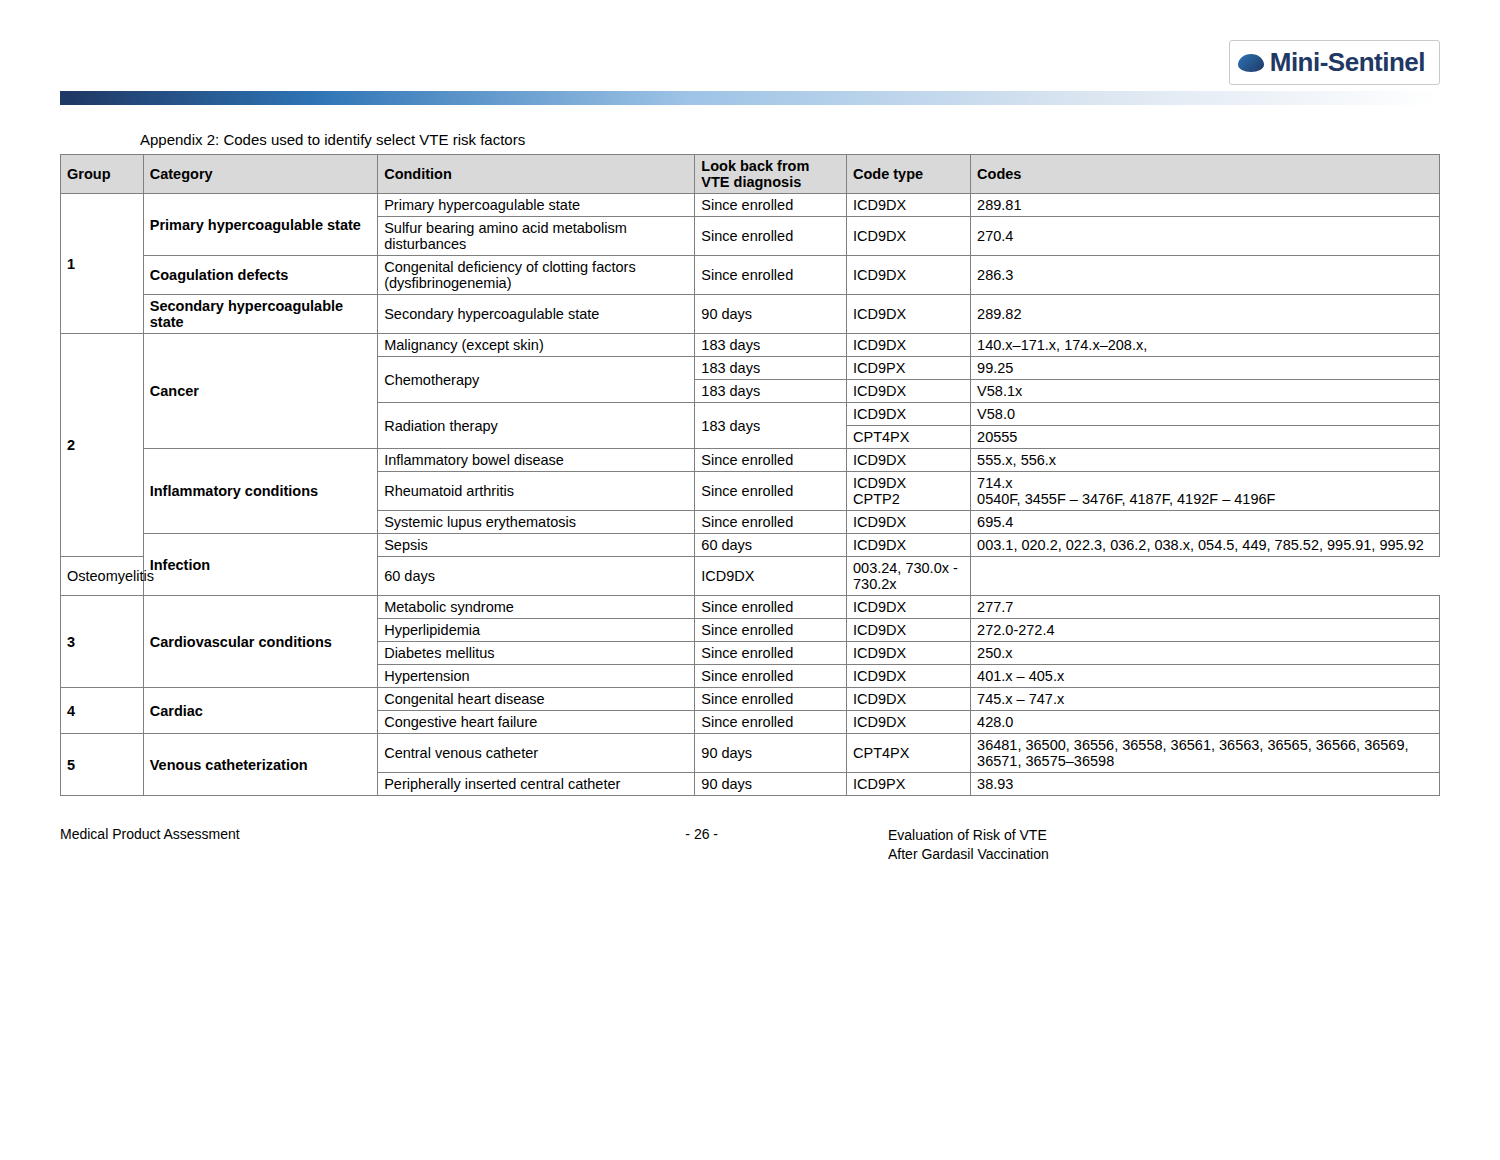Mini-Sentinel
Appendix 2: Codes used to identify select VTE risk factors
| Group | Category | Condition | Look back from VTE diagnosis | Code type | Codes |
| --- | --- | --- | --- | --- | --- |
| 1 | Primary hypercoagulable state | Primary hypercoagulable state | Since enrolled | ICD9DX | 289.81 |
| Sulfur bearing amino acid metabolism disturbances | Since enrolled | ICD9DX | 270.4 |
| Coagulation defects | Congenital deficiency of clotting factors (dysfibrinogenemia) | Since enrolled | ICD9DX | 286.3 |
| Secondary hypercoagulable state | Secondary hypercoagulable state | 90 days | ICD9DX | 289.82 |
| 2 | Cancer | Malignancy (except skin) | 183 days | ICD9DX | 140.x–171.x, 174.x–208.x, |
| Chemotherapy | 183 days | ICD9PX | 99.25 |
| 183 days | ICD9DX | V58.1x |
| Radiation therapy | 183 days | ICD9DX | V58.0 |
| CPT4PX | 20555 |
| Inflammatory conditions | Inflammatory bowel disease | Since enrolled | ICD9DX | 555.x, 556.x |
| Rheumatoid arthritis | Since enrolled | ICD9DX CPTP2 | 714.x 0540F, 3455F – 3476F, 4187F, 4192F – 4196F |
| Systemic lupus erythematosis | Since enrolled | ICD9DX | 695.4 |
| Infection | Sepsis | 60 days | ICD9DX | 003.1, 020.2, 022.3, 036.2, 038.x, 054.5, 449, 785.52, 995.91, 995.92 |
| Osteomyelitis | 60 days | ICD9DX | 003.24, 730.0x - 730.2x |
| 3 | Cardiovascular conditions | Metabolic syndrome | Since enrolled | ICD9DX | 277.7 |
| Hyperlipidemia | Since enrolled | ICD9DX | 272.0-272.4 |
| Diabetes mellitus | Since enrolled | ICD9DX | 250.x |
| Hypertension | Since enrolled | ICD9DX | 401.x – 405.x |
| 4 | Cardiac | Congenital heart disease | Since enrolled | ICD9DX | 745.x – 747.x |
| Congestive heart failure | Since enrolled | ICD9DX | 428.0 |
| 5 | Venous catheterization | Central venous catheter | 90 days | CPT4PX | 36481, 36500, 36556, 36558, 36561, 36563, 36565, 36566, 36569, 36571, 36575–36598 |
| Peripherally inserted central catheter | 90 days | ICD9PX | 38.93 |
Medical Product Assessment
- 26 -
Evaluation of Risk of VTE
After Gardasil Vaccination